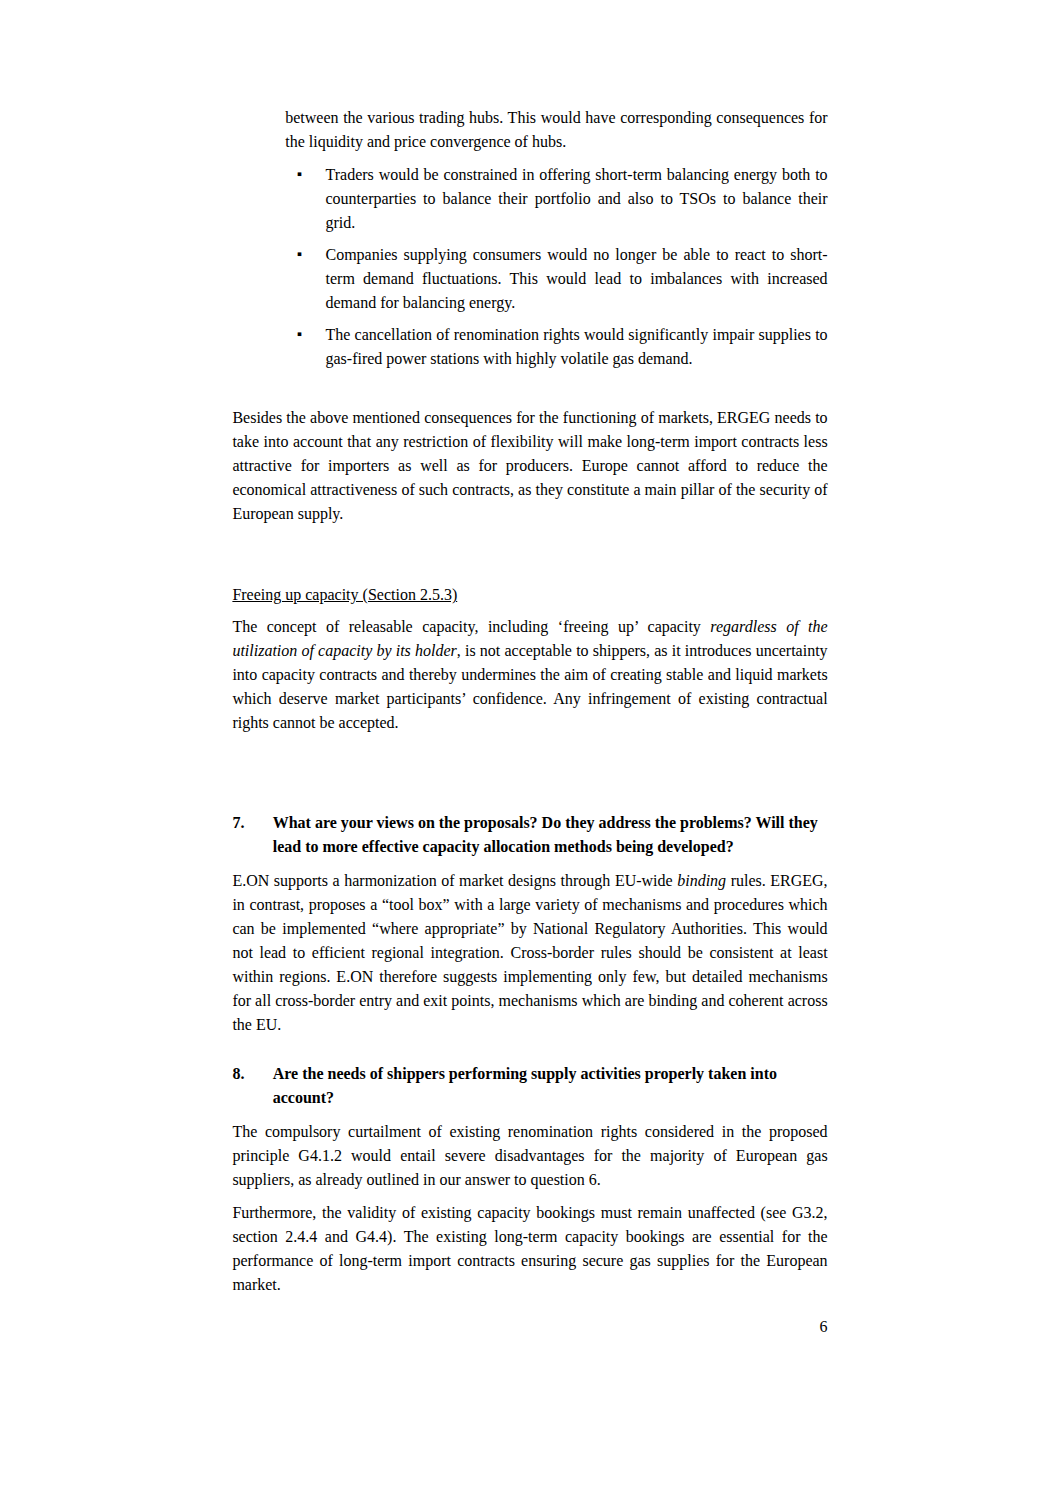between the various trading hubs. This would have corresponding consequences for the liquidity and price convergence of hubs.
Traders would be constrained in offering short-term balancing energy both to counterparties to balance their portfolio and also to TSOs to balance their grid.
Companies supplying consumers would no longer be able to react to short-term demand fluctuations. This would lead to imbalances with increased demand for balancing energy.
The cancellation of renomination rights would significantly impair supplies to gas-fired power stations with highly volatile gas demand.
Besides the above mentioned consequences for the functioning of markets, ERGEG needs to take into account that any restriction of flexibility will make long-term import contracts less attractive for importers as well as for producers. Europe cannot afford to reduce the economical attractiveness of such contracts, as they constitute a main pillar of the security of European supply.
Freeing up capacity (Section 2.5.3)
The concept of releasable capacity, including ‘freeing up’ capacity regardless of the utilization of capacity by its holder, is not acceptable to shippers, as it introduces uncertainty into capacity contracts and thereby undermines the aim of creating stable and liquid markets which deserve market participants’ confidence. Any infringement of existing contractual rights cannot be accepted.
7. What are your views on the proposals? Do they address the problems? Will they lead to more effective capacity allocation methods being developed?
E.ON supports a harmonization of market designs through EU-wide binding rules. ERGEG, in contrast, proposes a “tool box” with a large variety of mechanisms and procedures which can be implemented “where appropriate” by National Regulatory Authorities. This would not lead to efficient regional integration. Cross-border rules should be consistent at least within regions. E.ON therefore suggests implementing only few, but detailed mechanisms for all cross-border entry and exit points, mechanisms which are binding and coherent across the EU.
8. Are the needs of shippers performing supply activities properly taken into account?
The compulsory curtailment of existing renomination rights considered in the proposed principle G4.1.2 would entail severe disadvantages for the majority of European gas suppliers, as already outlined in our answer to question 6.
Furthermore, the validity of existing capacity bookings must remain unaffected (see G3.2, section 2.4.4 and G4.4). The existing long-term capacity bookings are essential for the performance of long-term import contracts ensuring secure gas supplies for the European market.
6